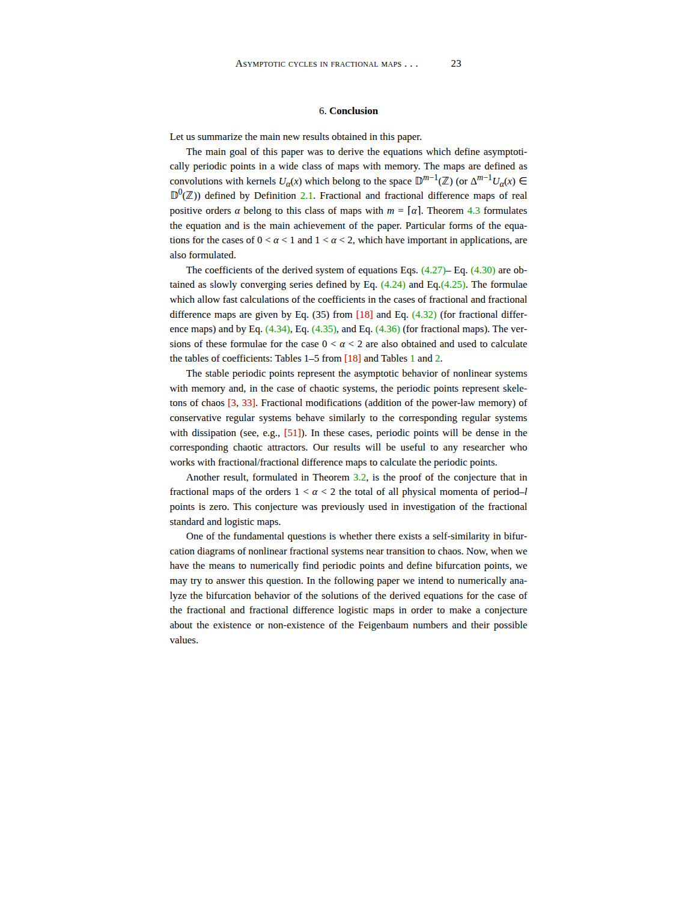Asymptotic cycles in fractional maps . . . 23
6. Conclusion
Let us summarize the main new results obtained in this paper.
The main goal of this paper was to derive the equations which define asymptotically periodic points in a wide class of maps with memory. The maps are defined as convolutions with kernels Uα(x) which belong to the space 𝔻m−1(ℤ) (or Δm−1Uα(x) ∈ 𝔻0(ℤ)) defined by Definition 2.1. Fractional and fractional difference maps of real positive orders α belong to this class of maps with m = ⌈α⌉. Theorem 4.3 formulates the equation and is the main achievement of the paper. Particular forms of the equations for the cases of 0 < α < 1 and 1 < α < 2, which have important in applications, are also formulated.
The coefficients of the derived system of equations Eqs. (4.27)– Eq. (4.30) are obtained as slowly converging series defined by Eq. (4.24) and Eq.(4.25). The formulae which allow fast calculations of the coefficients in the cases of fractional and fractional difference maps are given by Eq. (35) from [18] and Eq. (4.32) (for fractional difference maps) and by Eq. (4.34), Eq. (4.35), and Eq. (4.36) (for fractional maps). The versions of these formulae for the case 0 < α < 2 are also obtained and used to calculate the tables of coefficients: Tables 1–5 from [18] and Tables 1 and 2.
The stable periodic points represent the asymptotic behavior of nonlinear systems with memory and, in the case of chaotic systems, the periodic points represent skeletons of chaos [3, 33]. Fractional modifications (addition of the power-law memory) of conservative regular systems behave similarly to the corresponding regular systems with dissipation (see, e.g., [51]). In these cases, periodic points will be dense in the corresponding chaotic attractors. Our results will be useful to any researcher who works with fractional/fractional difference maps to calculate the periodic points.
Another result, formulated in Theorem 3.2, is the proof of the conjecture that in fractional maps of the orders 1 < α < 2 the total of all physical momenta of period–l points is zero. This conjecture was previously used in investigation of the fractional standard and logistic maps.
One of the fundamental questions is whether there exists a self-similarity in bifurcation diagrams of nonlinear fractional systems near transition to chaos. Now, when we have the means to numerically find periodic points and define bifurcation points, we may try to answer this question. In the following paper we intend to numerically analyze the bifurcation behavior of the solutions of the derived equations for the case of the fractional and fractional difference logistic maps in order to make a conjecture about the existence or non-existence of the Feigenbaum numbers and their possible values.